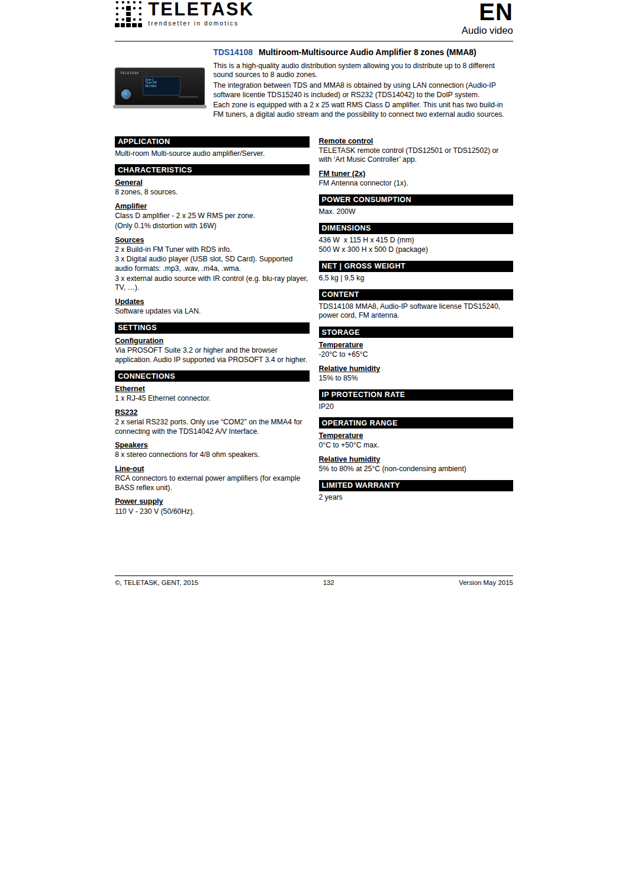TELETASK
trendsetter in domotics
EN
Audio video
TELETASK
Zone 1
Tuner FM
98.5 MHz
TDS14108 Multiroom-Multisource Audio Amplifier 8 zones (MMA8)
This is a high-quality audio distribution system allowing you to distribute up to 8 different sound sources to 8 audio zones.
The integration between TDS and MMA8 is obtained by using LAN connection (Audio-IP software licentie TDS15240 is included) or RS232 (TDS14042) to the DoIP system.
Each zone is equipped with a 2 x 25 watt RMS Class D amplifier. This unit has two build-in FM tuners, a digital audio stream and the possibility to connect two external audio sources.
APPLICATION
Multi-room Multi-source audio amplifier/Server.
CHARACTERISTICS
General
8 zones, 8 sources.
Amplifier
Class D amplifier - 2 x 25 W RMS per zone.
(Only 0.1% distortion with 16W)
Sources
2 x Build-in FM Tuner with RDS info.
3 x Digital audio player (USB slot, SD Card). Supported audio formats: .mp3, .wav, .m4a, .wma.
3 x external audio source with IR control (e.g. blu-ray player, TV, …).
Updates
Software updates via LAN.
SETTINGS
Configuration
Via PROSOFT Suite 3.2 or higher and the browser application. Audio IP supported via PROSOFT 3.4 or higher.
CONNECTIONS
Ethernet
1 x RJ-45 Ethernet connector.
RS232
2 x serial RS232 ports. Only use “COM2” on the MMA4 for connecting with the TDS14042 A/V Interface.
Speakers
8 x stereo connections for 4/8 ohm speakers.
Line-out
RCA connectors to external power amplifiers (for example BASS reflex unit).
Power supply
110 V - 230 V (50/60Hz).
Remote control
TELETASK remote control (TDS12501 or TDS12502) or with ‘Art Music Controller’ app.
FM tuner (2x)
FM Antenna connector (1x).
POWER CONSUMPTION
Max. 200W
DIMENSIONS
436 W x 115 H x 415 D (mm)
500 W x 300 H x 500 D (package)
NET | GROSS WEIGHT
6,5 kg | 9,5 kg
CONTENT
TDS14108 MMA8, Audio-IP software license TDS15240, power cord, FM antenna.
STORAGE
Temperature
-20°C to +65°C
Relative humidity
15% to 85%
IP PROTECTION RATE
IP20
OPERATING RANGE
Temperature
0°C to +50°C max.
Relative humidity
5% to 80% at 25°C (non-condensing ambient)
LIMITED WARRANTY
2 years
©, TELETASK, GENT, 2015
132
Version May 2015